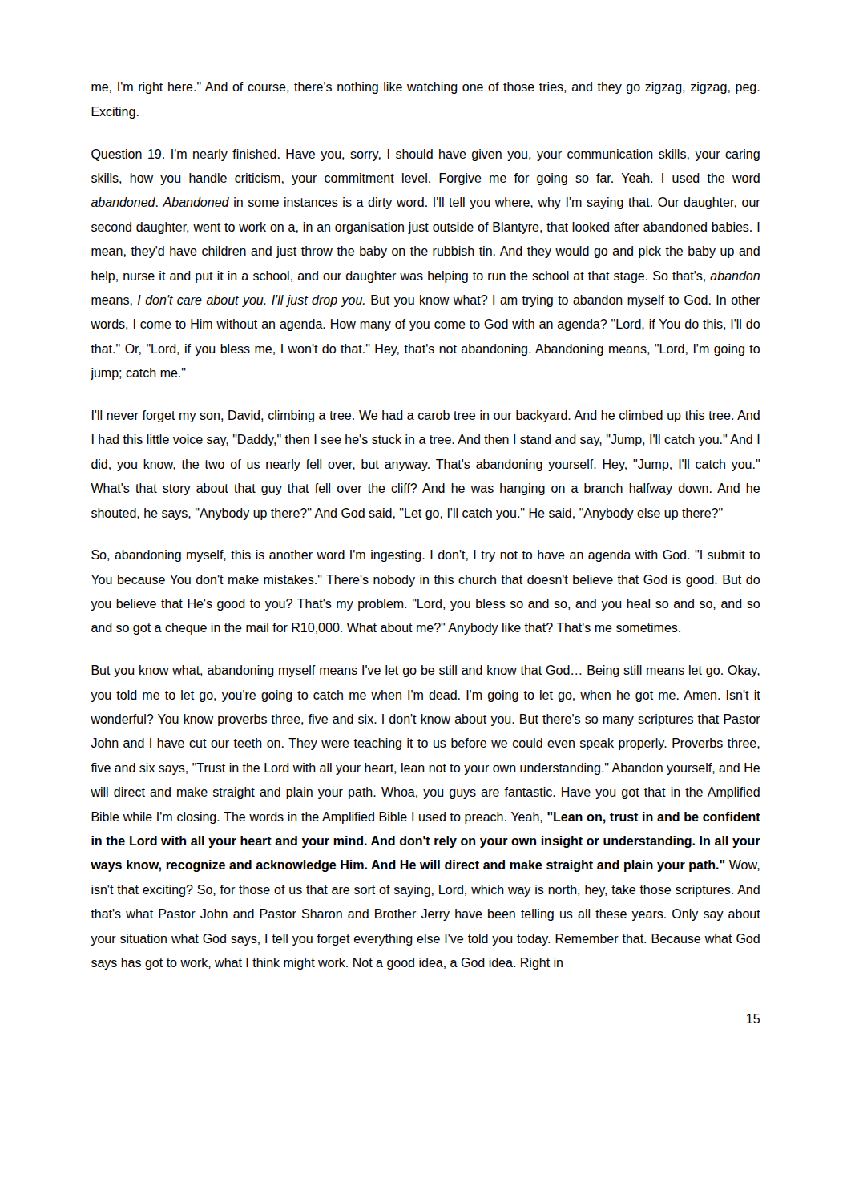me, I'm right here." And of course, there's nothing like watching one of those tries, and they go zigzag, zigzag, peg. Exciting.
Question 19. I'm nearly finished. Have you, sorry, I should have given you, your communication skills, your caring skills, how you handle criticism, your commitment level. Forgive me for going so far. Yeah. I used the word abandoned. Abandoned in some instances is a dirty word. I'll tell you where, why I'm saying that. Our daughter, our second daughter, went to work on a, in an organisation just outside of Blantyre, that looked after abandoned babies. I mean, they'd have children and just throw the baby on the rubbish tin. And they would go and pick the baby up and help, nurse it and put it in a school, and our daughter was helping to run the school at that stage. So that's, abandon means, I don't care about you. I'll just drop you. But you know what? I am trying to abandon myself to God. In other words, I come to Him without an agenda. How many of you come to God with an agenda? "Lord, if You do this, I'll do that." Or, "Lord, if you bless me, I won't do that." Hey, that's not abandoning. Abandoning means, "Lord, I'm going to jump; catch me."
I'll never forget my son, David, climbing a tree. We had a carob tree in our backyard. And he climbed up this tree. And I had this little voice say, "Daddy," then I see he's stuck in a tree. And then I stand and say, "Jump, I'll catch you." And I did, you know, the two of us nearly fell over, but anyway. That's abandoning yourself. Hey, "Jump, I'll catch you." What's that story about that guy that fell over the cliff? And he was hanging on a branch halfway down. And he shouted, he says, "Anybody up there?" And God said, "Let go, I'll catch you." He said, "Anybody else up there?"
So, abandoning myself, this is another word I'm ingesting. I don't, I try not to have an agenda with God. "I submit to You because You don't make mistakes." There's nobody in this church that doesn't believe that God is good. But do you believe that He's good to you? That's my problem. "Lord, you bless so and so, and you heal so and so, and so and so got a cheque in the mail for R10,000. What about me?" Anybody like that? That's me sometimes.
But you know what, abandoning myself means I've let go be still and know that God… Being still means let go. Okay, you told me to let go, you're going to catch me when I'm dead. I'm going to let go, when he got me. Amen. Isn't it wonderful? You know proverbs three, five and six. I don't know about you. But there's so many scriptures that Pastor John and I have cut our teeth on. They were teaching it to us before we could even speak properly. Proverbs three, five and six says, "Trust in the Lord with all your heart, lean not to your own understanding." Abandon yourself, and He will direct and make straight and plain your path. Whoa, you guys are fantastic. Have you got that in the Amplified Bible while I'm closing. The words in the Amplified Bible I used to preach. Yeah, "Lean on, trust in and be confident in the Lord with all your heart and your mind. And don't rely on your own insight or understanding. In all your ways know, recognize and acknowledge Him. And He will direct and make straight and plain your path." Wow, isn't that exciting? So, for those of us that are sort of saying, Lord, which way is north, hey, take those scriptures. And that's what Pastor John and Pastor Sharon and Brother Jerry have been telling us all these years. Only say about your situation what God says, I tell you forget everything else I've told you today. Remember that. Because what God says has got to work, what I think might work. Not a good idea, a God idea. Right in
15